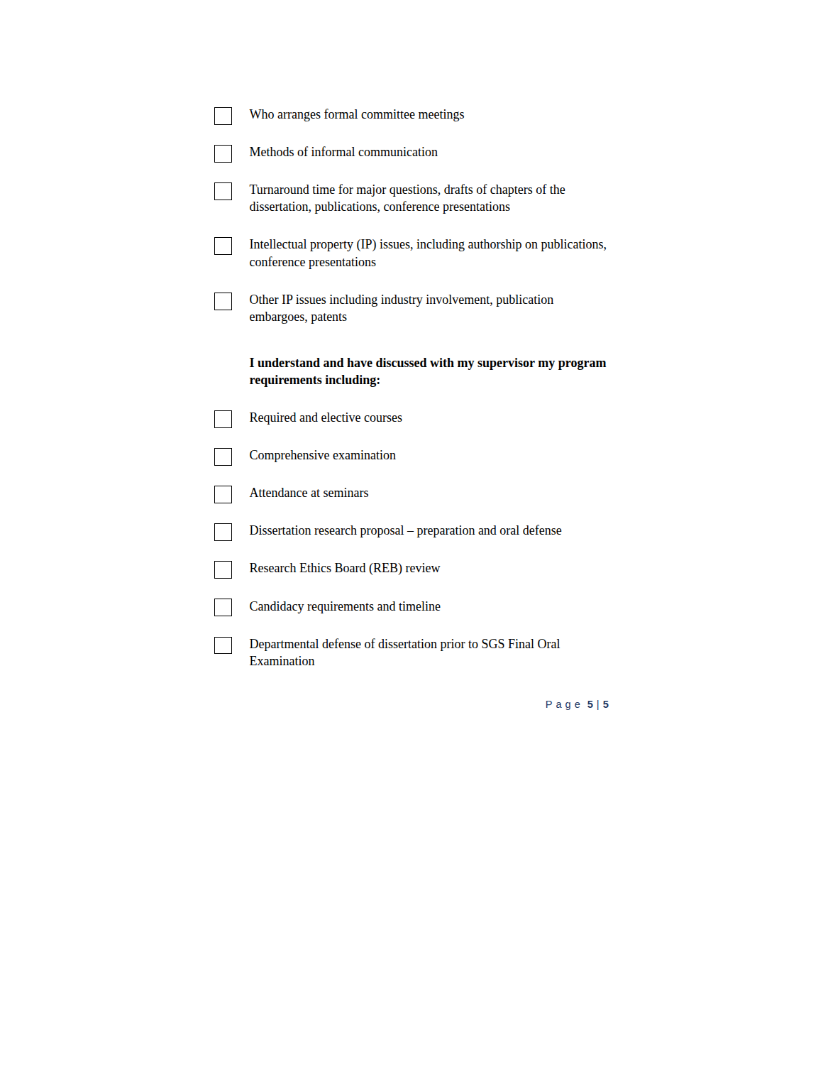Who arranges formal committee meetings
Methods of informal communication
Turnaround time for major questions, drafts of chapters of the dissertation, publications, conference presentations
Intellectual property (IP) issues, including authorship on publications, conference presentations
Other IP issues including industry involvement, publication embargoes, patents
I understand and have discussed with my supervisor my program requirements including:
Required and elective courses
Comprehensive examination
Attendance at seminars
Dissertation research proposal – preparation and oral defense
Research Ethics Board (REB) review
Candidacy requirements and timeline
Departmental defense of dissertation prior to SGS Final Oral Examination
P a g e 5 | 5